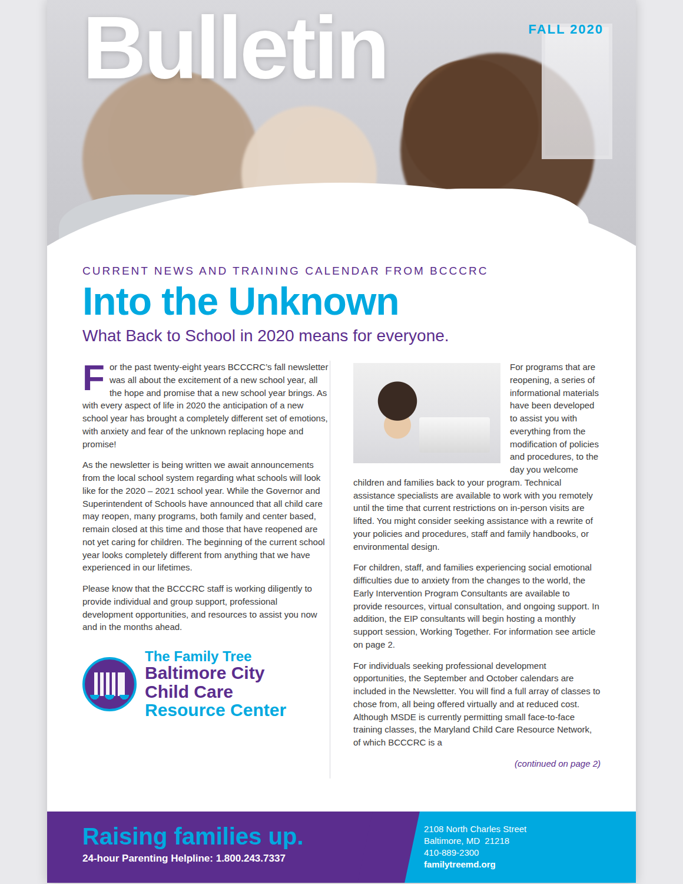Bulletin
FALL 2020
Current News and Training Calendar from BCCCRC
Into the Unknown
What Back to School in 2020 means for everyone.
For the past twenty-eight years BCCCRC’s fall newsletter was all about the excitement of a new school year, all the hope and promise that a new school year brings. As with every aspect of life in 2020 the anticipation of a new school year has brought a completely different set of emotions, with anxiety and fear of the unknown replacing hope and promise!
As the newsletter is being written we await announcements from the local school system regarding what schools will look like for the 2020 – 2021 school year. While the Governor and Superintendent of Schools have announced that all child care may reopen, many programs, both family and center based, remain closed at this time and those that have reopened are not yet caring for children. The beginning of the current school year looks completely different from anything that we have experienced in our lifetimes.
Please know that the BCCCRC staff is working diligently to provide individual and group support, professional development opportunities, and resources to assist you now and in the months ahead.
The Family Tree Baltimore City Child Care Resource Center
For programs that are reopening, a series of informational materials have been developed to assist you with everything from the modification of policies and procedures, to the day you welcome children and families back to your program. Technical assistance specialists are available to work with you remotely until the time that current restrictions on in-person visits are lifted. You might consider seeking assistance with a rewrite of your policies and procedures, staff and family handbooks, or environmental design.
For children, staff, and families experiencing social emotional difficulties due to anxiety from the changes to the world, the Early Intervention Program Consultants are available to provide resources, virtual consultation, and ongoing support. In addition, the EIP consultants will begin hosting a monthly support session, Working Together. For information see article on page 2.
For individuals seeking professional development opportunities, the September and October calendars are included in the Newsletter. You will find a full array of classes to chose from, all being offered virtually and at reduced cost. Although MSDE is currently permitting small face-to-face training classes, the Maryland Child Care Resource Network, of which BCCCRC is a
(continued on page 2)
Raising families up.
24-hour Parenting Helpline: 1.800.243.7337
2108 North Charles Street
Baltimore, MD 21218
410-889-2300
familytreemd.org